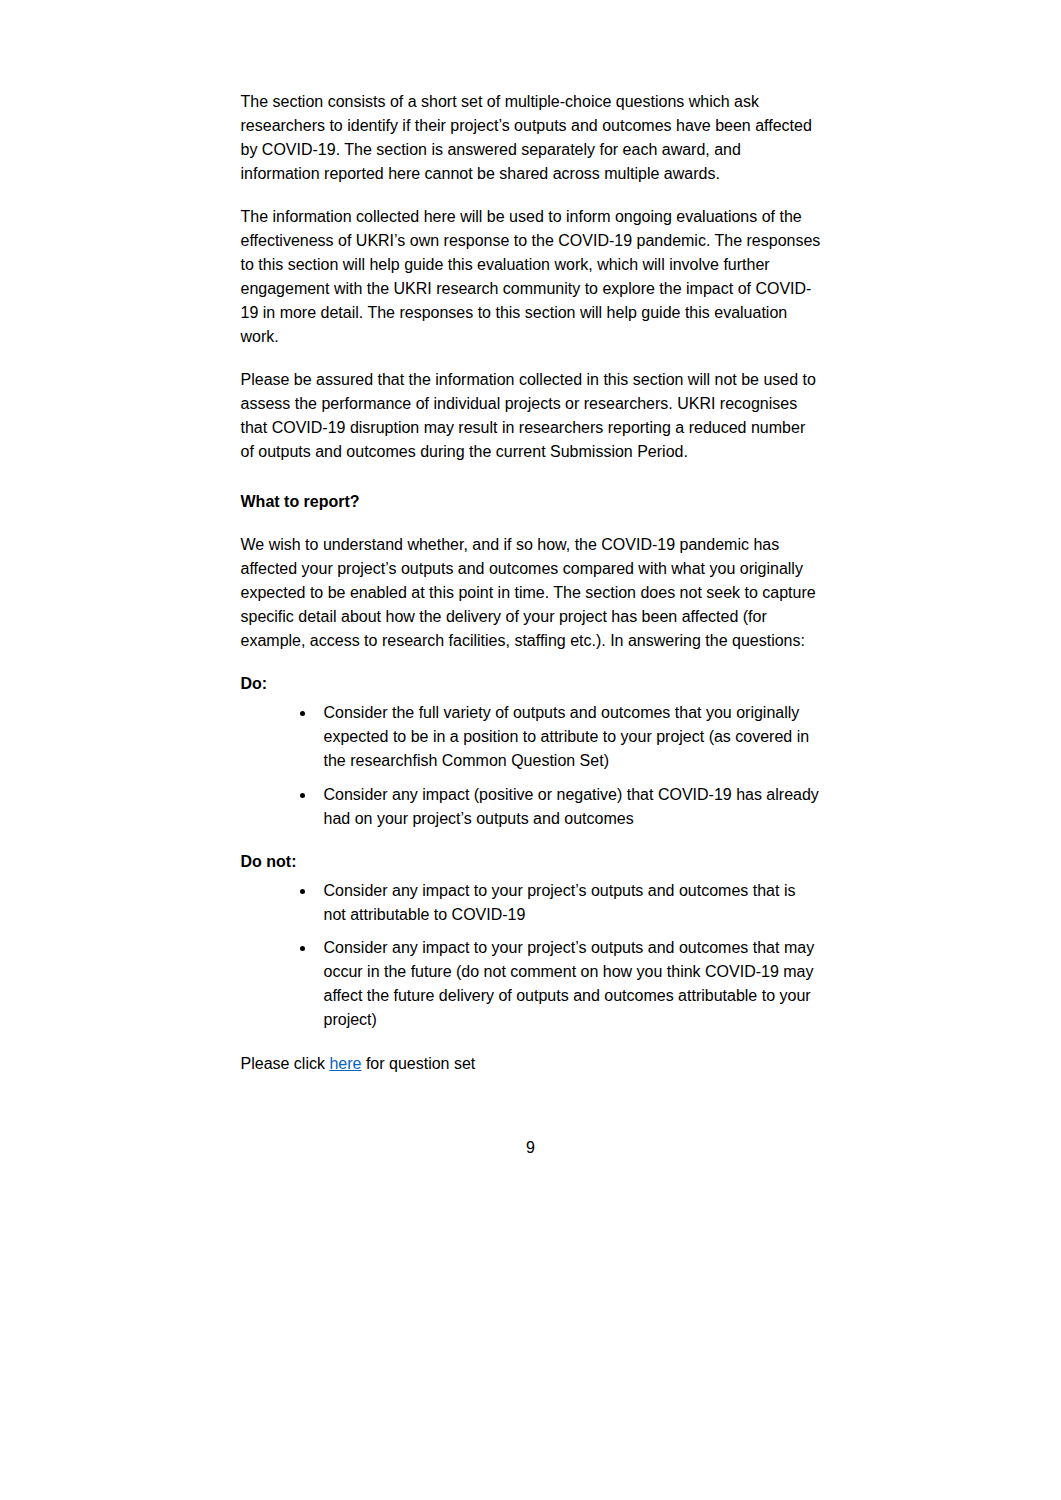The section consists of a short set of multiple-choice questions which ask researchers to identify if their project’s outputs and outcomes have been affected by COVID-19. The section is answered separately for each award, and information reported here cannot be shared across multiple awards.
The information collected here will be used to inform ongoing evaluations of the effectiveness of UKRI’s own response to the COVID-19 pandemic. The responses to this section will help guide this evaluation work, which will involve further engagement with the UKRI research community to explore the impact of COVID-19 in more detail. The responses to this section will help guide this evaluation work.
Please be assured that the information collected in this section will not be used to assess the performance of individual projects or researchers. UKRI recognises that COVID-19 disruption may result in researchers reporting a reduced number of outputs and outcomes during the current Submission Period.
What to report?
We wish to understand whether, and if so how, the COVID-19 pandemic has affected your project’s outputs and outcomes compared with what you originally expected to be enabled at this point in time. The section does not seek to capture specific detail about how the delivery of your project has been affected (for example, access to research facilities, staffing etc.). In answering the questions:
Do:
Consider the full variety of outputs and outcomes that you originally expected to be in a position to attribute to your project (as covered in the researchfish Common Question Set)
Consider any impact (positive or negative) that COVID-19 has already had on your project’s outputs and outcomes
Do not:
Consider any impact to your project’s outputs and outcomes that is not attributable to COVID-19
Consider any impact to your project’s outputs and outcomes that may occur in the future (do not comment on how you think COVID-19 may affect the future delivery of outputs and outcomes attributable to your project)
Please click here for question set
9